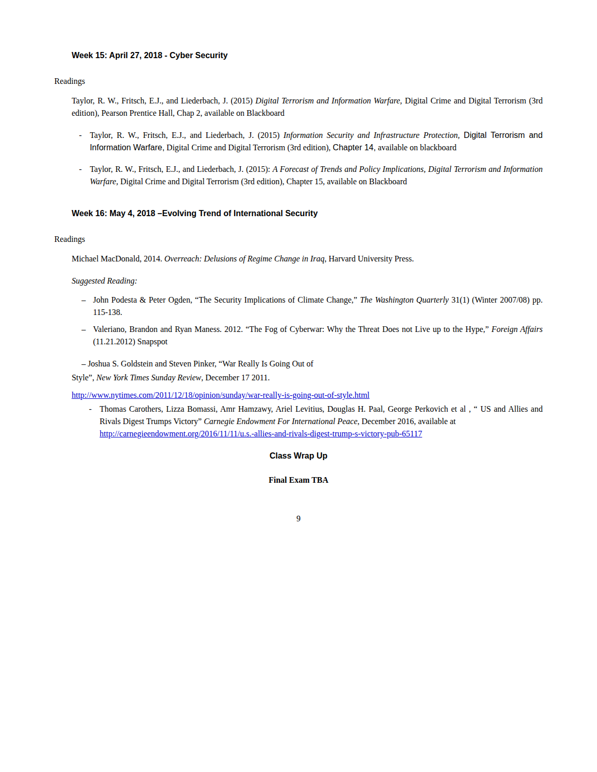Week 15: April 27, 2018 - Cyber Security
Readings
Taylor, R. W., Fritsch, E.J., and Liederbach, J. (2015) Digital Terrorism and Information Warfare, Digital Crime and Digital Terrorism (3rd edition), Pearson Prentice Hall, Chap 2, available on Blackboard
Taylor, R. W., Fritsch, E.J., and Liederbach, J. (2015) Information Security and Infrastructure Protection, Digital Terrorism and Information Warfare, Digital Crime and Digital Terrorism (3rd edition), Chapter 14, available on blackboard
Taylor, R. W., Fritsch, E.J., and Liederbach, J. (2015): A Forecast of Trends and Policy Implications, Digital Terrorism and Information Warfare, Digital Crime and Digital Terrorism (3rd edition), Chapter 15, available on Blackboard
Week 16: May 4, 2018 –Evolving Trend of International Security
Readings
Michael MacDonald, 2014. Overreach: Delusions of Regime Change in Iraq, Harvard University Press.
Suggested Reading:
John Podesta & Peter Ogden, “The Security Implications of Climate Change,” The Washington Quarterly 31(1) (Winter 2007/08) pp. 115-138.
Valeriano, Brandon and Ryan Maness. 2012. “The Fog of Cyberwar: Why the Threat Does not Live up to the Hype,” Foreign Affairs (11.21.2012) Snapspot
– Joshua S. Goldstein and Steven Pinker, “War Really Is Going Out of
Style”, New York Times Sunday Review, December 17 2011.
http://www.nytimes.com/2011/12/18/opinion/sunday/war-really-is-going-out-of-style.html
Thomas Carothers, Lizza Bomassi, Amr Hamzawy, Ariel Levitius, Douglas H. Paal, George Perkovich et al , “ US and Allies and Rivals Digest Trumps Victory” Carnegie Endowment For International Peace, December 2016, available at
http://carnegieendowment.org/2016/11/11/u.s.-allies-and-rivals-digest-trump-s-victory-pub-65117
Class Wrap Up
Final Exam TBA
9